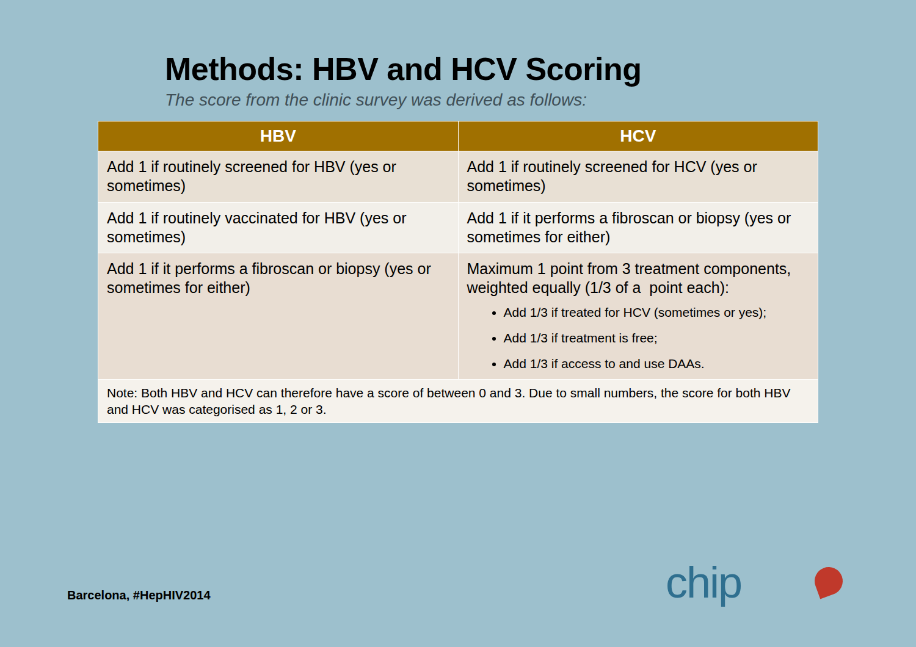Methods: HBV and HCV Scoring
The score from the clinic survey was derived as follows:
| HBV | HCV |
| --- | --- |
| Add 1 if routinely screened for HBV (yes or sometimes) | Add 1 if routinely screened for HCV (yes or sometimes) |
| Add 1 if routinely vaccinated for HBV (yes or sometimes) | Add 1 if it performs a fibroscan or biopsy (yes or sometimes for either) |
| Add 1 if it performs a fibroscan or biopsy (yes or sometimes for either) | Maximum 1 point from 3 treatment components, weighted equally (1/3 of a point each): Add 1/3 if treated for HCV (sometimes or yes); Add 1/3 if treatment is free; Add 1/3 if access to and use DAAs. |
| Note: Both HBV and HCV can therefore have a score of between 0 and 3. Due to small numbers, the score for both HBV and HCV was categorised as 1, 2 or 3. |
Barcelona, #HepHIV2014
chip